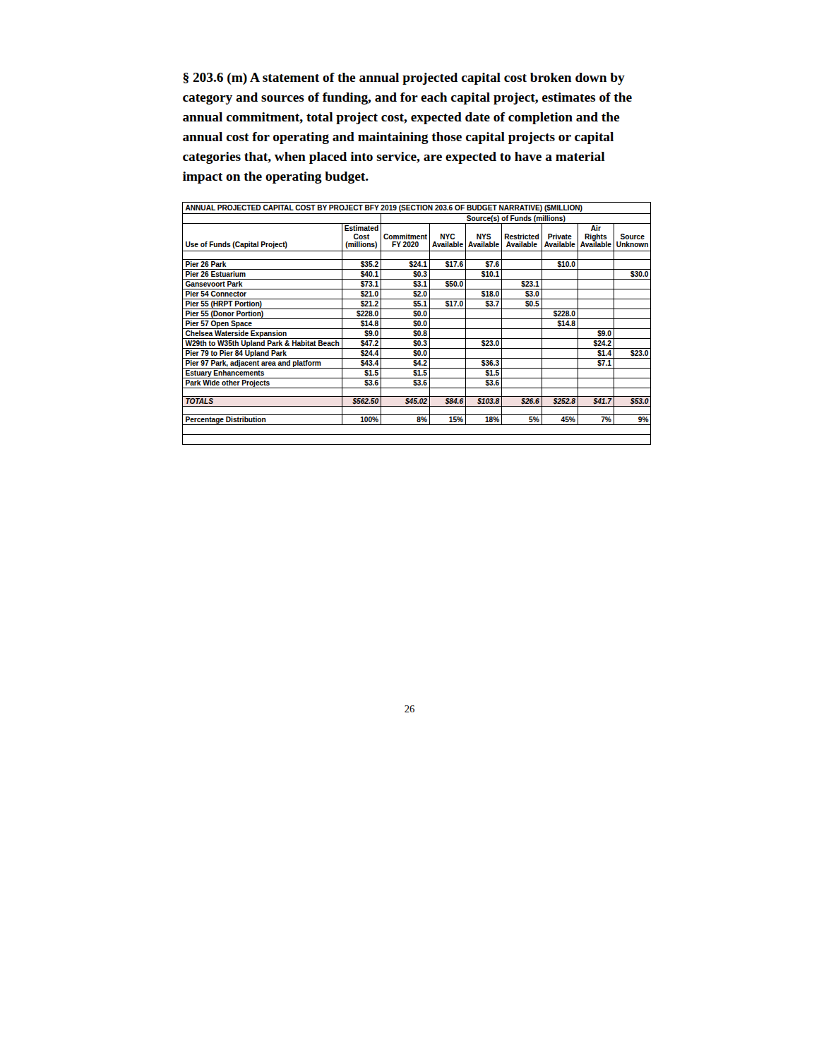§ 203.6 (m) A statement of the annual projected capital cost broken down by category and sources of funding, and for each capital project, estimates of the annual commitment, total project cost, expected date of completion and the annual cost for operating and maintaining those capital projects or capital categories that, when placed into service, are expected to have a material impact on the operating budget.
| ANNUAL PROJECTED CAPITAL COST BY PROJECT BFY 2019 (SECTION 203.6 OF BUDGET NARRATIVE) ($MILLION) |
| | | Source(s) of Funds (millions) |
| Use of Funds (Capital Project) | Estimated Cost (millions) | Commitment FY 2020 | NYC Available | NYS Available | Restricted Available | Private Available | Air Rights Available | Source Unknown |
| Pier 26 Park | $35.2 | $24.1 | $17.6 | $7.6 | | $10.0 | | |
| Pier 26 Estuarium | $40.1 | $0.3 | | $10.1 | | | | $30.0 |
| Gansevoort Park | $73.1 | $3.1 | $50.0 | | $23.1 | | | |
| Pier 54 Connector | $21.0 | $2.0 | | $18.0 | $3.0 | | | |
| Pier 55 (HRPT Portion) | $21.2 | $5.1 | $17.0 | $3.7 | $0.5 | | | |
| Pier 55 (Donor Portion) | $228.0 | $0.0 | | | | $228.0 | | |
| Pier 57 Open Space | $14.8 | $0.0 | | | | $14.8 | | |
| Chelsea Waterside Expansion | $9.0 | $0.8 | | | | | $9.0 | |
| W29th to W35th Upland Park & Habitat Beach | $47.2 | $0.3 | | $23.0 | | | $24.2 | |
| Pier 79 to Pier 84 Upland Park | $24.4 | $0.0 | | | | | $1.4 | $23.0 |
| Pier 97 Park, adjacent area and platform | $43.4 | $4.2 | | $36.3 | | | $7.1 | |
| Estuary Enhancements | $1.5 | $1.5 | | $1.5 | | | | |
| Park Wide other Projects | $3.6 | $3.6 | | $3.6 | | | | |
| TOTALS | $562.50 | $45.02 | $84.6 | $103.8 | $26.6 | $252.8 | $41.7 | $53.0 |
| Percentage Distribution | 100% | 8% | 15% | 18% | 5% | 45% | 7% | 9% |
26